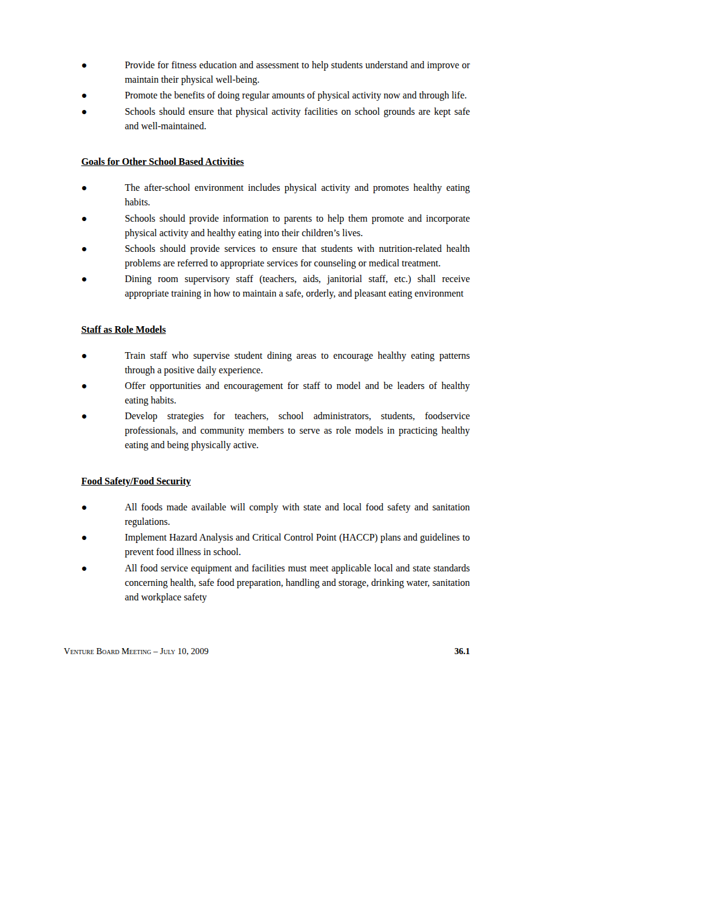●Provide for fitness education and assessment to help students understand and improve or maintain their physical well-being.
●Promote the benefits of doing regular amounts of physical activity now and through life.
●Schools should ensure that physical activity facilities on school grounds are kept safe and well-maintained.
Goals for Other School Based Activities
●The after-school environment includes physical activity and promotes healthy eating habits.
●Schools should provide information to parents to help them promote and incorporate physical activity and healthy eating into their children’s lives.
●Schools should provide services to ensure that students with nutrition-related health problems are referred to appropriate services for counseling or medical treatment.
●Dining room supervisory staff (teachers, aids, janitorial staff, etc.) shall receive appropriate training in how to maintain a safe, orderly, and pleasant eating environment
Staff as Role Models
●Train staff who supervise student dining areas to encourage healthy eating patterns through a positive daily experience.
●Offer opportunities and encouragement for staff to model and be leaders of healthy eating habits.
●Develop strategies for teachers, school administrators, students, foodservice professionals, and community members to serve as role models in practicing healthy eating and being physically active.
Food Safety/Food Security
●All foods made available will comply with state and local food safety and sanitation regulations.
●Implement Hazard Analysis and Critical Control Point (HACCP) plans and guidelines to prevent food illness in school.
●All food service equipment and facilities must meet applicable local and state standards concerning health, safe food preparation, handling and storage, drinking water, sanitation and workplace safety
Venture Board Meeting – July 10, 2009 36.1